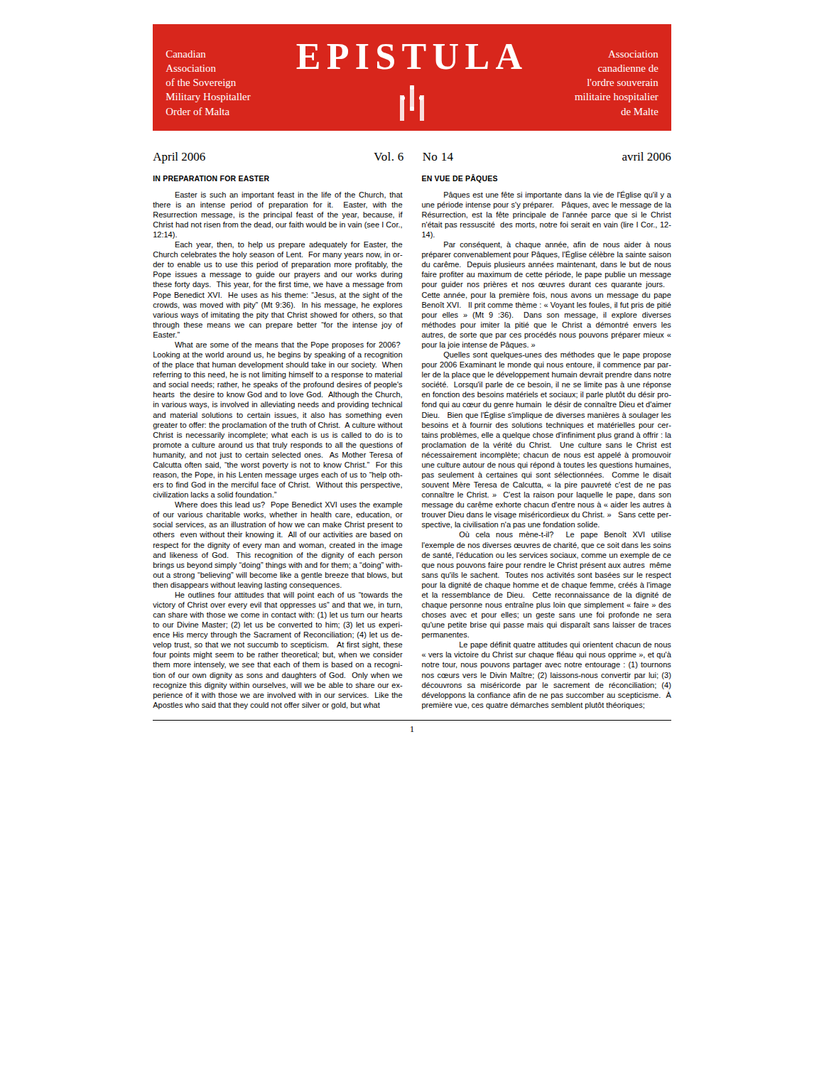Canadian
Association
of the Sovereign
Military Hospitaller
Order of Malta
EPISTULA
Association
canadienne de
l'ordre souverain
militaire hospitalier
de Malte
April 2006
Vol. 6No 14
avril 2006
IN PREPARATION FOR EASTER
Easter is such an important feast in the life of the Church, that there is an intense period of preparation for it. Easter, with the Resurrection message, is the principal feast of the year, because, if Christ had not risen from the dead, our faith would be in vain (see I Cor., 12:14).
Each year, then, to help us prepare adequately for Easter, the Church celebrates the holy season of Lent. For many years now, in order to enable us to use this period of preparation more profitably, the Pope issues a message to guide our prayers and our works during these forty days. This year, for the first time, we have a message from Pope Benedict XVI. He uses as his theme: “Jesus, at the sight of the crowds, was moved with pity” (Mt 9:36). In his message, he explores various ways of imitating the pity that Christ showed for others, so that through these means we can prepare better “for the intense joy of Easter.”
What are some of the means that the Pope proposes for 2006? Looking at the world around us, he begins by speaking of a recognition of the place that human development should take in our society. When referring to this need, he is not limiting himself to a response to material and social needs; rather, he speaks of the profound desires of people's hearts the desire to know God and to love God. Although the Church, in various ways, is involved in alleviating needs and providing technical and material solutions to certain issues, it also has something even greater to offer: the proclamation of the truth of Christ. A culture without Christ is necessarily incomplete; what each is us is called to do is to promote a culture around us that truly responds to all the questions of humanity, and not just to certain selected ones. As Mother Teresa of Calcutta often said, “the worst poverty is not to know Christ.” For this reason, the Pope, in his Lenten message urges each of us to “help others to find God in the merciful face of Christ. Without this perspective, civilization lacks a solid foundation.”
Where does this lead us? Pope Benedict XVI uses the example of our various charitable works, whether in health care, education, or social services, as an illustration of how we can make Christ present to others even without their knowing it. All of our activities are based on respect for the dignity of every man and woman, created in the image and likeness of God. This recognition of the dignity of each person brings us beyond simply “doing” things with and for them; a “doing” without a strong “believing” will become like a gentle breeze that blows, but then disappears without leaving lasting consequences.
He outlines four attitudes that will point each of us “towards the victory of Christ over every evil that oppresses us” and that we, in turn, can share with those we come in contact with: (1) let us turn our hearts to our Divine Master; (2) let us be converted to him; (3) let us experience His mercy through the Sacrament of Reconciliation; (4) let us develop trust, so that we not succumb to scepticism. At first sight, these four points might seem to be rather theoretical; but, when we consider them more intensely, we see that each of them is based on a recognition of our own dignity as sons and daughters of God. Only when we recognize this dignity within ourselves, will we be able to share our experience of it with those we are involved with in our services. Like the Apostles who said that they could not offer silver or gold, but what
EN VUE DE PÂQUES
Pâques est une fête si importante dans la vie de l'Église qu'il y a une période intense pour s'y préparer. Pâques, avec le message de la Résurrection, est la fête principale de l'année parce que si le Christ n'était pas ressuscité des morts, notre foi serait en vain (lire I Cor., 12-14).
Par conséquent, à chaque année, afin de nous aider à nous préparer convenablement pour Pâques, l'Église célèbre la sainte saison du carême. Depuis plusieurs années maintenant, dans le but de nous faire profiter au maximum de cette période, le pape publie un message pour guider nos prières et nos œuvres durant ces quarante jours. Cette année, pour la première fois, nous avons un message du pape Benoît XVI. Il prit comme thème : « Voyant les foules, il fut pris de pitié pour elles » (Mt 9 :36). Dans son message, il explore diverses méthodes pour imiter la pitié que le Christ a démontré envers les autres, de sorte que par ces procédés nous pouvons préparer mieux « pour la joie intense de Pâques. »
Quelles sont quelques-unes des méthodes que le pape propose pour 2006 Examinant le monde qui nous entoure, il commence par parler de la place que le développement humain devrait prendre dans notre société. Lorsqu'il parle de ce besoin, il ne se limite pas à une réponse en fonction des besoins matériels et sociaux; il parle plutôt du désir profond qui au cœur du genre humain le désir de connaître Dieu et d'aimer Dieu. Bien que l'Église s'implique de diverses manières à soulager les besoins et à fournir des solutions techniques et matérielles pour certains problèmes, elle a quelque chose d'infiniment plus grand à offrir : la proclamation de la vérité du Christ. Une culture sans le Christ est nécessairement incomplète; chacun de nous est appelé à promouvoir une culture autour de nous qui répond à toutes les questions humaines, pas seulement à certaines qui sont sélectionnées. Comme le disait souvent Mère Teresa de Calcutta, « la pire pauvreté c'est de ne pas connaître le Christ. » C'est la raison pour laquelle le pape, dans son message du carême exhorte chacun d'entre nous à « aider les autres à trouver Dieu dans le visage miséricordieux du Christ. » Sans cette perspective, la civilisation n'a pas une fondation solide.
Où cela nous mène-t-il? Le pape Benoît XVI utilise l'exemple de nos diverses œuvres de charité, que ce soit dans les soins de santé, l'éducation ou les services sociaux, comme un exemple de ce que nous pouvons faire pour rendre le Christ présent aux autres même sans qu'ils le sachent. Toutes nos activités sont basées sur le respect pour la dignité de chaque homme et de chaque femme, créés à l'image et la ressemblance de Dieu. Cette reconnaissance de la dignité de chaque personne nous entraîne plus loin que simplement « faire » des choses avec et pour elles; un geste sans une foi profonde ne sera qu'une petite brise qui passe mais qui disparaît sans laisser de traces permanentes.
Le pape définit quatre attitudes qui orientent chacun de nous « vers la victoire du Christ sur chaque fléau qui nous opprime », et qu'à notre tour, nous pouvons partager avec notre entourage : (1) tournons nos cœurs vers le Divin Maître; (2) laissons-nous convertir par lui; (3) découvrons sa miséricorde par le sacrement de réconciliation; (4) développons la confiance afin de ne pas succomber au scepticisme. À première vue, ces quatre démarches semblent plutôt théoriques;
1